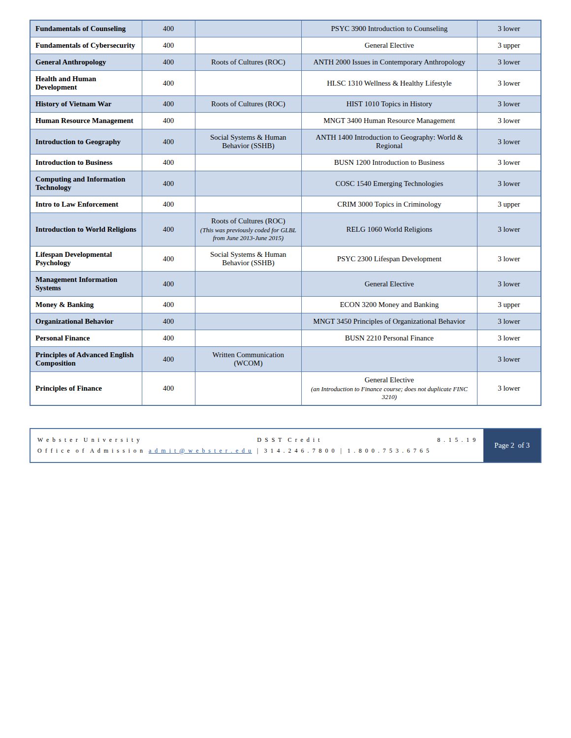| Fundamentals of Counseling | 400 | | PSYC 3900 Introduction to Counseling | 3 lower |
| Fundamentals of Cybersecurity | 400 | | General Elective | 3 upper |
| General Anthropology | 400 | Roots of Cultures (ROC) | ANTH 2000 Issues in Contemporary Anthropology | 3 lower |
| Health and Human Development | 400 | | HLSC 1310 Wellness & Healthy Lifestyle | 3 lower |
| History of Vietnam War | 400 | Roots of Cultures (ROC) | HIST 1010 Topics in History | 3 lower |
| Human Resource Management | 400 | | MNGT 3400 Human Resource Management | 3 lower |
| Introduction to Geography | 400 | Social Systems & Human Behavior (SSHB) | ANTH 1400 Introduction to Geography: World & Regional | 3 lower |
| Introduction to Business | 400 | | BUSN 1200 Introduction to Business | 3 lower |
| Computing and Information Technology | 400 | | COSC 1540 Emerging Technologies | 3 lower |
| Intro to Law Enforcement | 400 | | CRIM 3000 Topics in Criminology | 3 upper |
| Introduction to World Religions | 400 | Roots of Cultures (ROC) (This was previously coded for GLBL from June 2013-June 2015) | RELG 1060 World Religions | 3 lower |
| Lifespan Developmental Psychology | 400 | Social Systems & Human Behavior (SSHB) | PSYC 2300 Lifespan Development | 3 lower |
| Management Information Systems | 400 | | General Elective | 3 lower |
| Money & Banking | 400 | | ECON 3200 Money and Banking | 3 upper |
| Organizational Behavior | 400 | | MNGT 3450 Principles of Organizational Behavior | 3 lower |
| Personal Finance | 400 | | BUSN 2210 Personal Finance | 3 lower |
| Principles of Advanced English Composition | 400 | Written Communication (WCOM) | | 3 lower |
| Principles of Finance | 400 | | General Elective (an Introduction to Finance course; does not duplicate FINC 3210) | 3 lower |
W e b s t e r U n i v e r s i t y D S S T C r e d i t 8 . 1 5 . 1 9
O f f i c e o f A d m i s s i o n a d m i t @ w e b s t e r . e d u | 3 1 4 . 2 4 6 . 7 8 0 0 | 1 . 8 0 0 . 7 5 3 . 6 7 6 5
Page 2 of 3